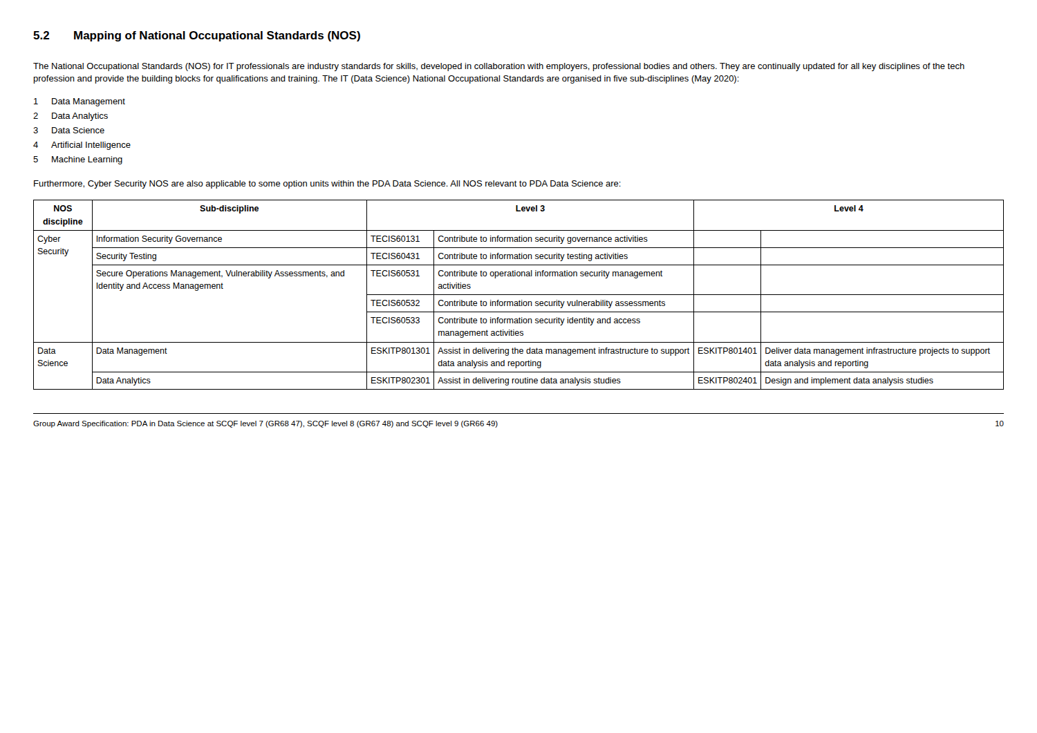5.2 Mapping of National Occupational Standards (NOS)
The National Occupational Standards (NOS) for IT professionals are industry standards for skills, developed in collaboration with employers, professional bodies and others. They are continually updated for all key disciplines of the tech profession and provide the building blocks for qualifications and training. The IT (Data Science) National Occupational Standards are organised in five sub-disciplines (May 2020):
1 Data Management
2 Data Analytics
3 Data Science
4 Artificial Intelligence
5 Machine Learning
Furthermore, Cyber Security NOS are also applicable to some option units within the PDA Data Science. All NOS relevant to PDA Data Science are:
| NOS discipline | Sub-discipline | Level 3 | Level 4 |
| --- | --- | --- | --- |
| Cyber Security | Information Security Governance | TECIS60131 | Contribute to information security governance activities | | |
| Security Testing | TECIS60431 | Contribute to information security testing activities | | |
| Secure Operations Management, Vulnerability Assessments, and Identity and Access Management | TECIS60531 | Contribute to operational information security management activities | | |
| TECIS60532 | Contribute to information security vulnerability assessments | | |
| TECIS60533 | Contribute to information security identity and access management activities | | |
| Data Science | Data Management | ESKITP801301 | Assist in delivering the data management infrastructure to support data analysis and reporting | ESKITP801401 | Deliver data management infrastructure projects to support data analysis and reporting |
| Data Analytics | ESKITP802301 | Assist in delivering routine data analysis studies | ESKITP802401 | Design and implement data analysis studies |
Group Award Specification: PDA in Data Science at SCQF level 7 (GR68 47), SCQF level 8 (GR67 48) and SCQF level 9 (GR66 49) 10